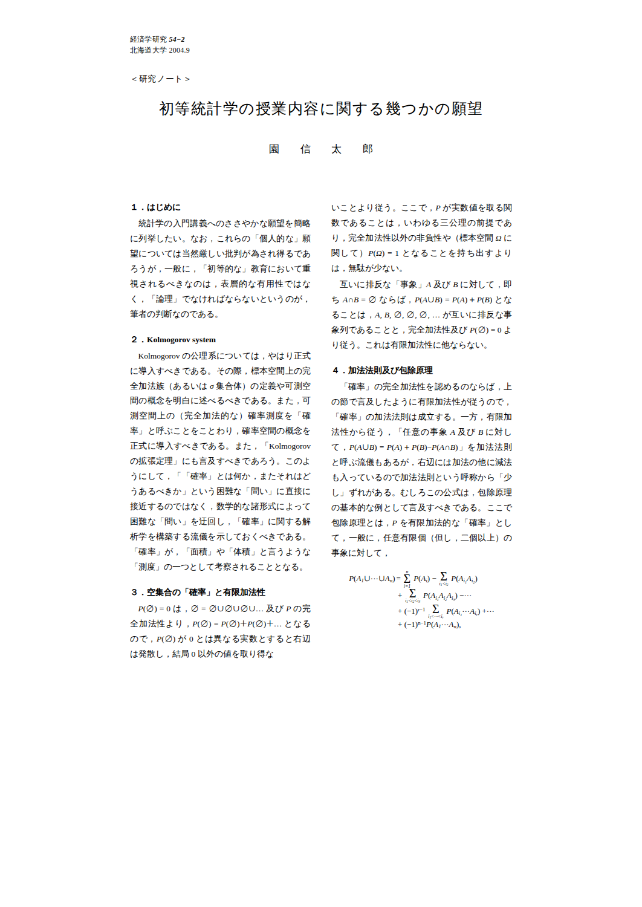経済学研究 54−2
北海道大学 2004.9
＜研究ノート＞
初等統計学の授業内容に関する幾つかの願望
園 信 太 郎
１．はじめに
統計学の入門講義へのささやかな願望を簡略に列挙したい。なお，これらの「個人的な」願望については当然厳しい批判が為され得るであろうが，一般に，「初等的な」教育において重視されるべきなのは，表層的な有用性ではなく，「論理」でなければならないというのが，筆者の判断なのである。
２．Kolmogorov system
Kolmogorov の公理系については，やはり正式に導入すべきである。その際，標本空間上の完全加法族（あるいは σ 集合体）の定義や可測空間の概念を明白に述べるべきである。また，可測空間上の（完全加法的な）確率測度を「確率」と呼ぶことをことわり，確率空間の概念を正式に導入すべきである。また，「Kolmogorov の拡張定理」にも言及すべきであろう。このようにして，「「確率」とは何か，またそれはどうあるべきか」という困難な「問い」に直接に接近するのではなく，数学的な諸形式によって困難な「問い」を迂回し，「確率」に関する解析学を構築する流儀を示しておくべきである。「確率」が，「面積」や「体積」と言うような「測度」の一つとして考察されることとなる。
３．空集合の「確率」と有限加法性
P(∅) = 0 は，∅ = ∅∪∅∪∅∪… 及び P の完全加法性より，P(∅) = P(∅)＋P(∅)＋… となるので，P(∅) が 0 とは異なる実数とすると右辺は発散し，結局 0 以外の値を取り得な
いことより従う。ここで，P が実数値を取る関数であることは，いわゆる三公理の前提であり，完全加法性以外の非負性や（標本空間 Ω に関して）P(Ω) = 1 となることを持ち出すよりは，無駄が少ない。
互いに排反な「事象」A 及び B に対して，即ち A∩B = ∅ ならば，P(A∪B) = P(A)＋P(B) となることは，A, B, ∅, ∅, ∅, … が互いに排反な事象列であることと，完全加法性及び P(∅) = 0 より従う。これは有限加法性に他ならない。
４．加法法則及び包除原理
「確率」の完全加法性を認めるのならば，上の節で言及したように有限加法性が従うので，「確率」の加法法則は成立する。一方，有限加法性から従う，「任意の事象 A 及び B に対して，P(A∪B) = P(A)＋P(B)−P(A∩B)」を加法法則と呼ぶ流儀もあるが，右辺には加法の他に減法も入っているので加法法則という呼称から「少し」ずれがある。むしろこの公式は，包除原理の基本的な例として言及すべきである。ここで包除原理とは，P を有限加法的な「確率」として，一般に，任意有限個（但し，二個以上）の事象に対して，
| P ( A 1 ∪···∪ A n ) | = n Σ i=1 P ( A i ) − Σ i 1 <i 2 P ( A i 1 A i 2 ) |
| | + Σ i 1 <i 2 <i 3 P ( A i 1 A i 2 A i 3 ) −··· |
| | + (−1) r−1 Σ i 1 <···<i r P ( A i 1 ··· A i r ) +··· |
| | + (−1) n−1 P ( A 1 ··· A n ), |